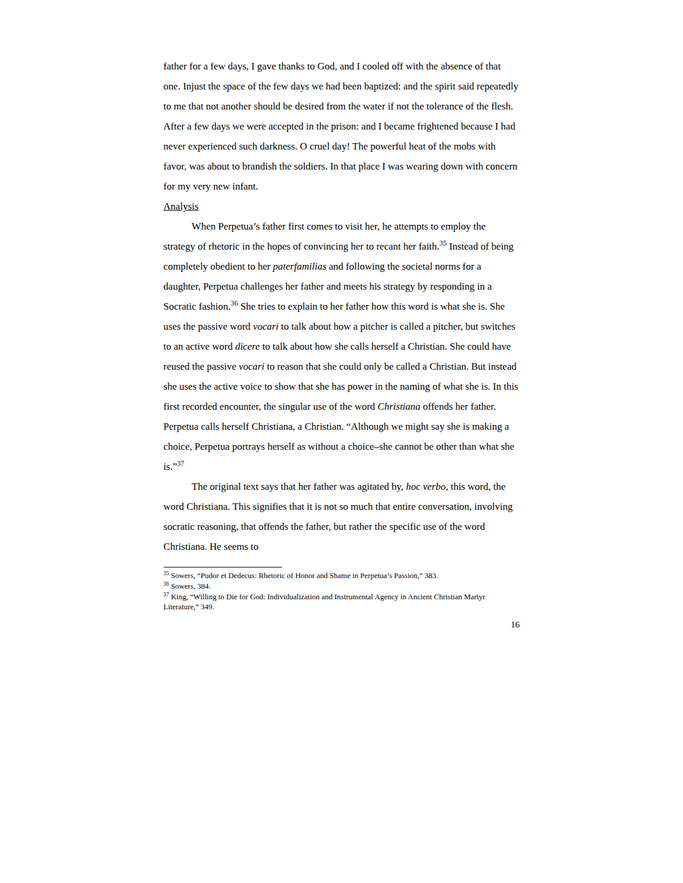father for a few days, I gave thanks to God, and I cooled off with the absence of that one. Injust the space of the few days we had been baptized: and the spirit said repeatedly to me that not another should be desired from the water if not the tolerance of the flesh. After a few days we were accepted in the prison: and I became frightened because I had never experienced such darkness. O cruel day! The powerful heat of the mobs with favor, was about to brandish the soldiers. In that place I was wearing down with concern for my very new infant.
Analysis
When Perpetua’s father first comes to visit her, he attempts to employ the strategy of rhetoric in the hopes of convincing her to recant her faith.35 Instead of being completely obedient to her paterfamilias and following the societal norms for a daughter, Perpetua challenges her father and meets his strategy by responding in a Socratic fashion.36 She tries to explain to her father how this word is what she is. She uses the passive word vocari to talk about how a pitcher is called a pitcher, but switches to an active word dicere to talk about how she calls herself a Christian. She could have reused the passive vocari to reason that she could only be called a Christian. But instead she uses the active voice to show that she has power in the naming of what she is. In this first recorded encounter, the singular use of the word Christiana offends her father. Perpetua calls herself Christiana, a Christian. “Although we might say she is making a choice, Perpetua portrays herself as without a choice–she cannot be other than what she is.”37
The original text says that her father was agitated by, hoc verbo, this word, the word Christiana. This signifies that it is not so much that entire conversation, involving socratic reasoning, that offends the father, but rather the specific use of the word Christiana. He seems to
35 Sowers, “Pudor et Dedecus: Rhetoric of Honor and Shame in Perpetua’s Passion,” 383.
36 Sowers, 384.
37 King, “Willing to Die for God: Individualization and Instrumental Agency in Ancient Christian Martyr Literature,” 349.
16